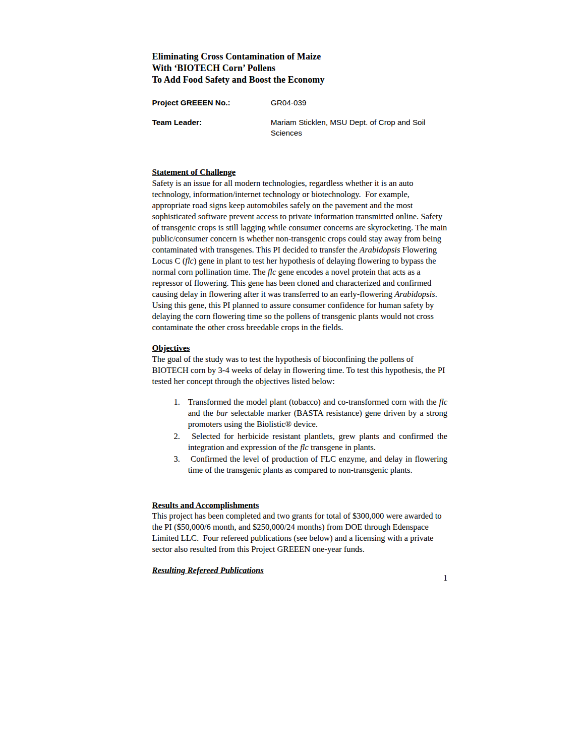Eliminating Cross Contamination of Maize
With ‘BIOTECH Corn’ Pollens
To Add Food Safety and Boost the Economy
Project GREEEN No.:
GR04-039
Team Leader:
Mariam Sticklen, MSU Dept. of Crop and Soil Sciences
Statement of Challenge
Safety is an issue for all modern technologies, regardless whether it is an auto technology, information/internet technology or biotechnology. For example, appropriate road signs keep automobiles safely on the pavement and the most sophisticated software prevent access to private information transmitted online. Safety of transgenic crops is still lagging while consumer concerns are skyrocketing. The main public/consumer concern is whether non-transgenic crops could stay away from being contaminated with transgenes. This PI decided to transfer the Arabidopsis Flowering Locus C (flc) gene in plant to test her hypothesis of delaying flowering to bypass the normal corn pollination time. The flc gene encodes a novel protein that acts as a repressor of flowering. This gene has been cloned and characterized and confirmed causing delay in flowering after it was transferred to an early-flowering Arabidopsis. Using this gene, this PI planned to assure consumer confidence for human safety by delaying the corn flowering time so the pollens of transgenic plants would not cross contaminate the other cross breedable crops in the fields.
Objectives
The goal of the study was to test the hypothesis of bioconfining the pollens of BIOTECH corn by 3-4 weeks of delay in flowering time. To test this hypothesis, the PI tested her concept through the objectives listed below:
Transformed the model plant (tobacco) and co-transformed corn with the flc and the bar selectable marker (BASTA resistance) gene driven by a strong promoters using the Biolistic® device.
Selected for herbicide resistant plantlets, grew plants and confirmed the integration and expression of the flc transgene in plants.
Confirmed the level of production of FLC enzyme, and delay in flowering time of the transgenic plants as compared to non-transgenic plants.
Results and Accomplishments
This project has been completed and two grants for total of $300,000 were awarded to the PI ($50,000/6 month, and $250,000/24 months) from DOE through Edenspace Limited LLC. Four refereed publications (see below) and a licensing with a private sector also resulted from this Project GREEEN one-year funds.
Resulting Refereed Publications
1